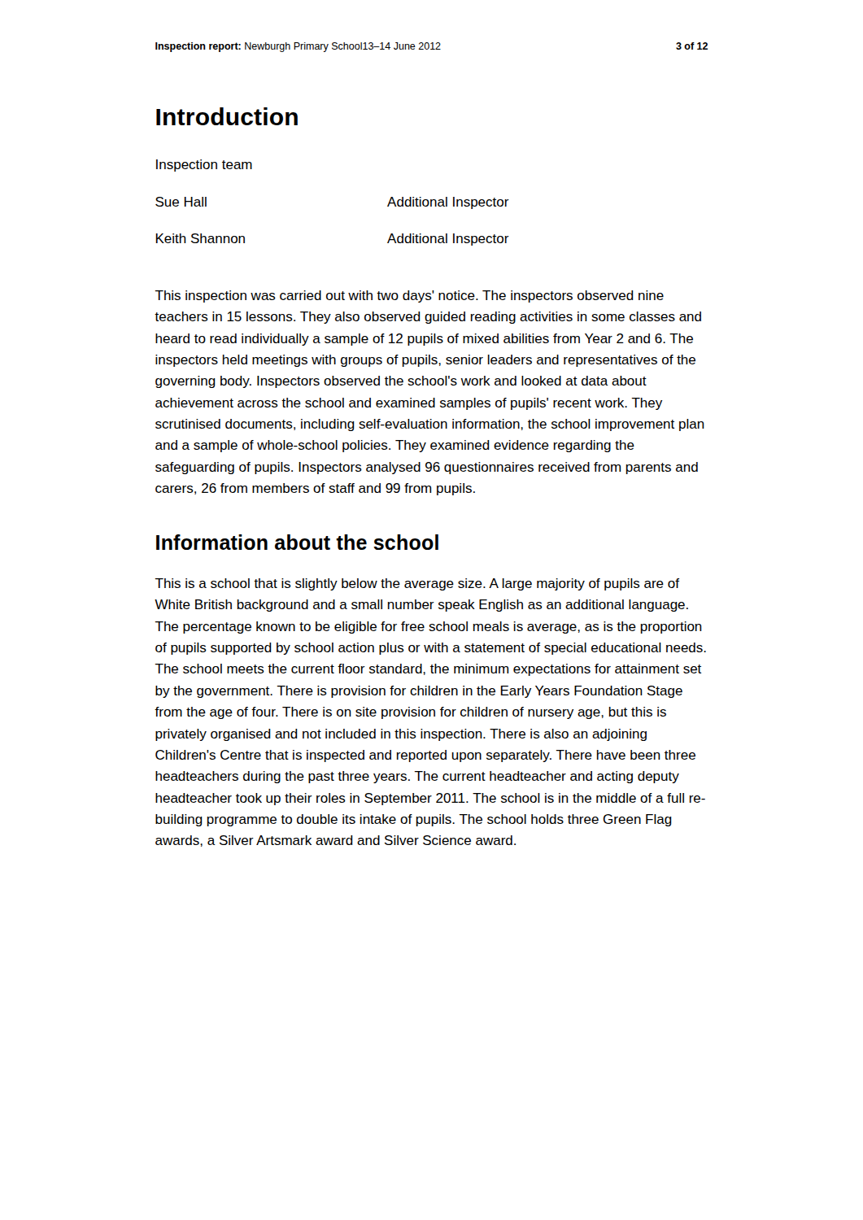Inspection report: Newburgh Primary School13–14 June 2012 3 of 12
Introduction
Inspection team
| Sue Hall | Additional Inspector |
| Keith Shannon | Additional Inspector |
This inspection was carried out with two days' notice. The inspectors observed nine teachers in 15 lessons. They also observed guided reading activities in some classes and heard to read individually a sample of 12 pupils of mixed abilities from Year 2 and 6. The inspectors held meetings with groups of pupils, senior leaders and representatives of the governing body. Inspectors observed the school's work and looked at data about achievement across the school and examined samples of pupils' recent work. They scrutinised documents, including self-evaluation information, the school improvement plan and a sample of whole-school policies. They examined evidence regarding the safeguarding of pupils. Inspectors analysed 96 questionnaires received from parents and carers, 26 from members of staff and 99 from pupils.
Information about the school
This is a school that is slightly below the average size. A large majority of pupils are of White British background and a small number speak English as an additional language. The percentage known to be eligible for free school meals is average, as is the proportion of pupils supported by school action plus or with a statement of special educational needs. The school meets the current floor standard, the minimum expectations for attainment set by the government. There is provision for children in the Early Years Foundation Stage from the age of four. There is on site provision for children of nursery age, but this is privately organised and not included in this inspection. There is also an adjoining Children's Centre that is inspected and reported upon separately. There have been three headteachers during the past three years. The current headteacher and acting deputy headteacher took up their roles in September 2011. The school is in the middle of a full re-building programme to double its intake of pupils. The school holds three Green Flag awards, a Silver Artsmark award and Silver Science award.